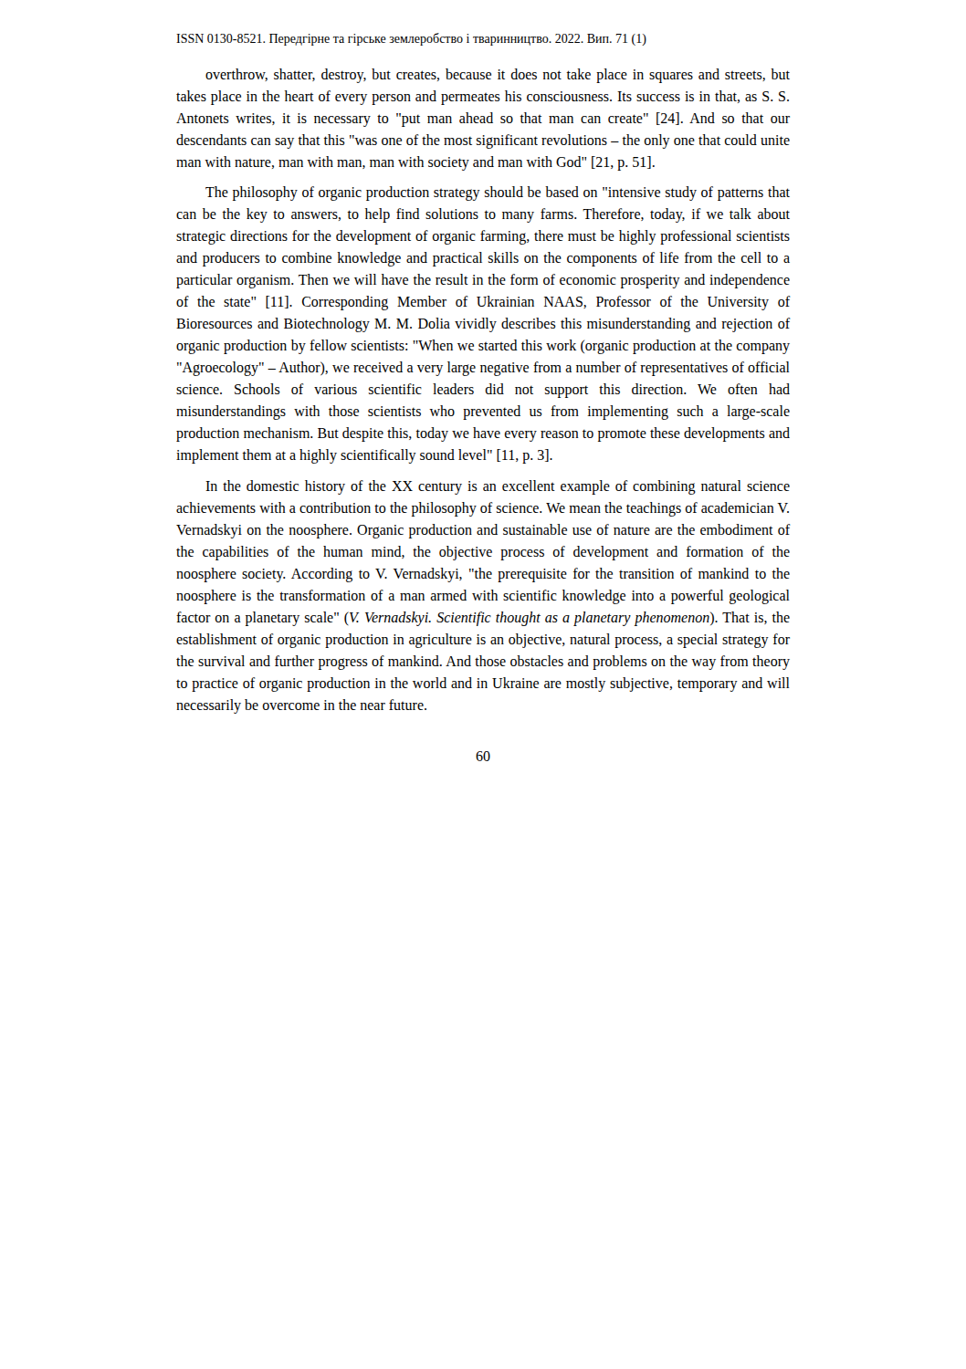ISSN 0130-8521. Передгірне та гірське землеробство і тваринництво. 2022. Вип. 71 (1)
overthrow, shatter, destroy, but creates, because it does not take place in squares and streets, but takes place in the heart of every person and permeates his consciousness. Its success is in that, as S. S. Antonets writes, it is necessary to "put man ahead so that man can create" [24]. And so that our descendants can say that this "was one of the most significant revolutions – the only one that could unite man with nature, man with man, man with society and man with God" [21, p. 51].
The philosophy of organic production strategy should be based on "intensive study of patterns that can be the key to answers, to help find solutions to many farms. Therefore, today, if we talk about strategic directions for the development of organic farming, there must be highly professional scientists and producers to combine knowledge and practical skills on the components of life from the cell to a particular organism. Then we will have the result in the form of economic prosperity and independence of the state" [11]. Corresponding Member of Ukrainian NAAS, Professor of the University of Bioresources and Biotechnology M. M. Dolia vividly describes this misunderstanding and rejection of organic production by fellow scientists: "When we started this work (organic production at the company "Agroecology" – Author), we received a very large negative from a number of representatives of official science. Schools of various scientific leaders did not support this direction. We often had misunderstandings with those scientists who prevented us from implementing such a large-scale production mechanism. But despite this, today we have every reason to promote these developments and implement them at a highly scientifically sound level" [11, p. 3].
In the domestic history of the XX century is an excellent example of combining natural science achievements with a contribution to the philosophy of science. We mean the teachings of academician V. Vernadskyi on the noosphere. Organic production and sustainable use of nature are the embodiment of the capabilities of the human mind, the objective process of development and formation of the noosphere society. According to V. Vernadskyi, "the prerequisite for the transition of mankind to the noosphere is the transformation of a man armed with scientific knowledge into a powerful geological factor on a planetary scale" (V. Vernadskyi. Scientific thought as a planetary phenomenon). That is, the establishment of organic production in agriculture is an objective, natural process, a special strategy for the survival and further progress of mankind. And those obstacles and problems on the way from theory to practice of organic production in the world and in Ukraine are mostly subjective, temporary and will necessarily be overcome in the near future.
60